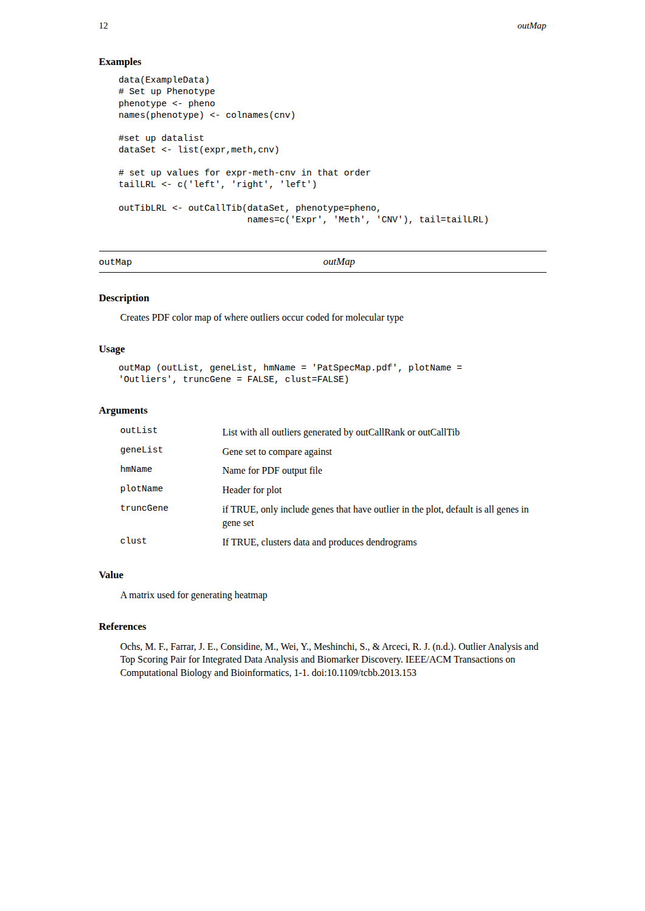12 outMap
Examples
data(ExampleData)
# Set up Phenotype
phenotype <- pheno
names(phenotype) <- colnames(cnv)

#set up datalist
dataSet <- list(expr,meth,cnv)

# set up values for expr-meth-cnv in that order
tailLRL <- c('left', 'right', 'left')

outTibLRL <- outCallTib(dataSet, phenotype=pheno,
                        names=c('Expr', 'Meth', 'CNV'), tail=tailLRL)
outMap outMap
Description
Creates PDF color map of where outliers occur coded for molecular type
Usage
outMap (outList, geneList, hmName = 'PatSpecMap.pdf', plotName =
'Outliers', truncGene = FALSE, clust=FALSE)
Arguments
outList
List with all outliers generated by outCallRank or outCallTib
geneList
Gene set to compare against
hmName
Name for PDF output file
plotName
Header for plot
truncGene
if TRUE, only include genes that have outlier in the plot, default is all genes in gene set
clust
If TRUE, clusters data and produces dendrograms
Value
A matrix used for generating heatmap
References
Ochs, M. F., Farrar, J. E., Considine, M., Wei, Y., Meshinchi, S., & Arceci, R. J. (n.d.). Outlier Analysis and Top Scoring Pair for Integrated Data Analysis and Biomarker Discovery. IEEE/ACM Transactions on Computational Biology and Bioinformatics, 1-1. doi:10.1109/tcbb.2013.153